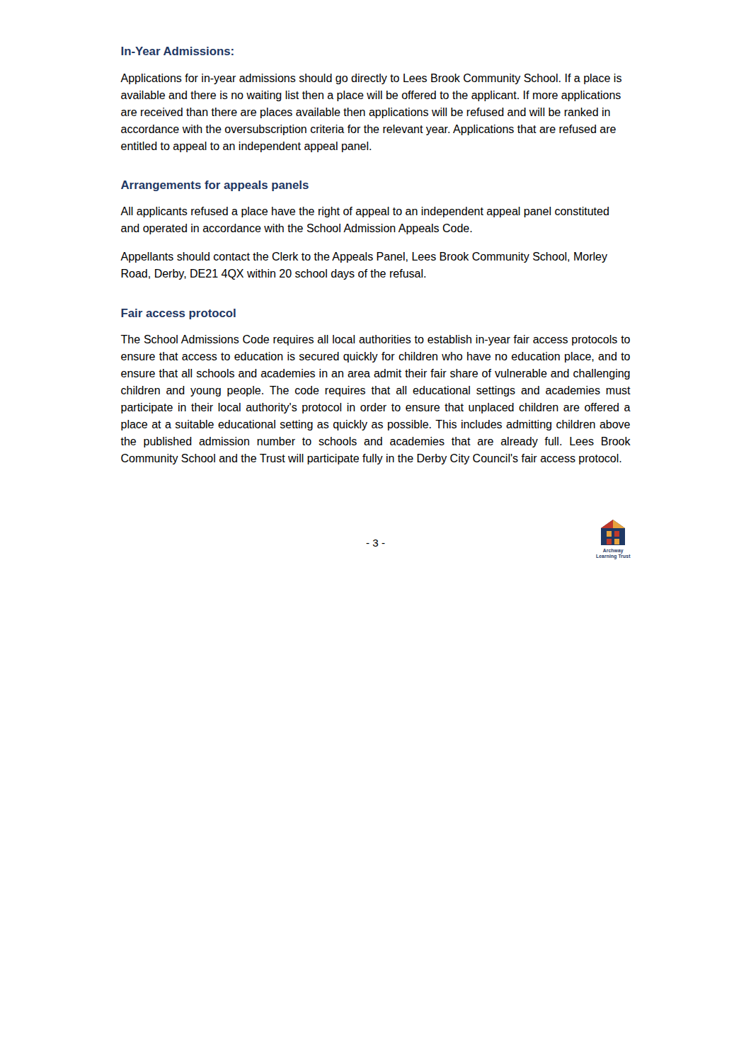In-Year Admissions:
Applications for in-year admissions should go directly to Lees Brook Community School. If a place is available and there is no waiting list then a place will be offered to the applicant. If more applications are received than there are places available then applications will be refused and will be ranked in accordance with the oversubscription criteria for the relevant year. Applications that are refused are entitled to appeal to an independent appeal panel.
Arrangements for appeals panels
All applicants refused a place have the right of appeal to an independent appeal panel constituted and operated in accordance with the School Admission Appeals Code.
Appellants should contact the Clerk to the Appeals Panel, Lees Brook Community School, Morley Road, Derby, DE21 4QX within 20 school days of the refusal.
Fair access protocol
The School Admissions Code requires all local authorities to establish in-year fair access protocols to ensure that access to education is secured quickly for children who have no education place, and to ensure that all schools and academies in an area admit their fair share of vulnerable and challenging children and young people. The code requires that all educational settings and academies must participate in their local authority's protocol in order to ensure that unplaced children are offered a place at a suitable educational setting as quickly as possible. This includes admitting children above the published admission number to schools and academies that are already full. Lees Brook Community School and the Trust will participate fully in the Derby City Council's fair access protocol.
- 3 -
Archway
Learning Trust